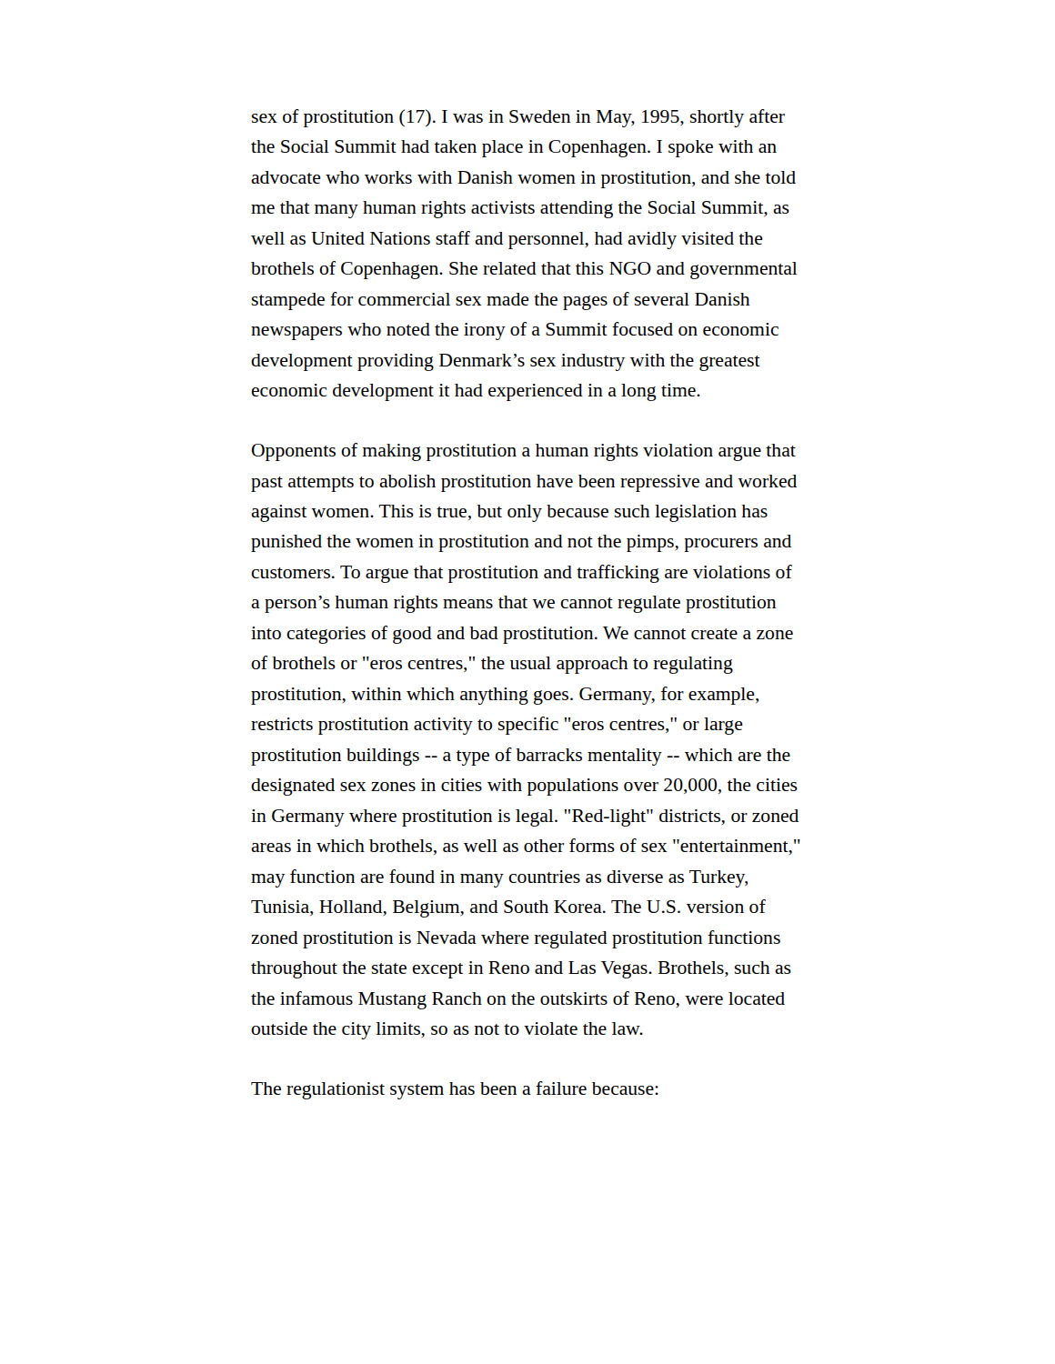sex of prostitution (17). I was in Sweden in May, 1995, shortly after the Social Summit had taken place in Copenhagen. I spoke with an advocate who works with Danish women in prostitution, and she told me that many human rights activists attending the Social Summit, as well as United Nations staff and personnel, had avidly visited the brothels of Copenhagen. She related that this NGO and governmental stampede for commercial sex made the pages of several Danish newspapers who noted the irony of a Summit focused on economic development providing Denmark’s sex industry with the greatest economic development it had experienced in a long time.
Opponents of making prostitution a human rights violation argue that past attempts to abolish prostitution have been repressive and worked against women. This is true, but only because such legislation has punished the women in prostitution and not the pimps, procurers and customers. To argue that prostitution and trafficking are violations of a person’s human rights means that we cannot regulate prostitution into categories of good and bad prostitution. We cannot create a zone of brothels or "eros centres," the usual approach to regulating prostitution, within which anything goes. Germany, for example, restricts prostitution activity to specific "eros centres," or large prostitution buildings -- a type of barracks mentality -- which are the designated sex zones in cities with populations over 20,000, the cities in Germany where prostitution is legal. "Red-light" districts, or zoned areas in which brothels, as well as other forms of sex "entertainment," may function are found in many countries as diverse as Turkey, Tunisia, Holland, Belgium, and South Korea. The U.S. version of zoned prostitution is Nevada where regulated prostitution functions throughout the state except in Reno and Las Vegas. Brothels, such as the infamous Mustang Ranch on the outskirts of Reno, were located outside the city limits, so as not to violate the law.
The regulationist system has been a failure because: